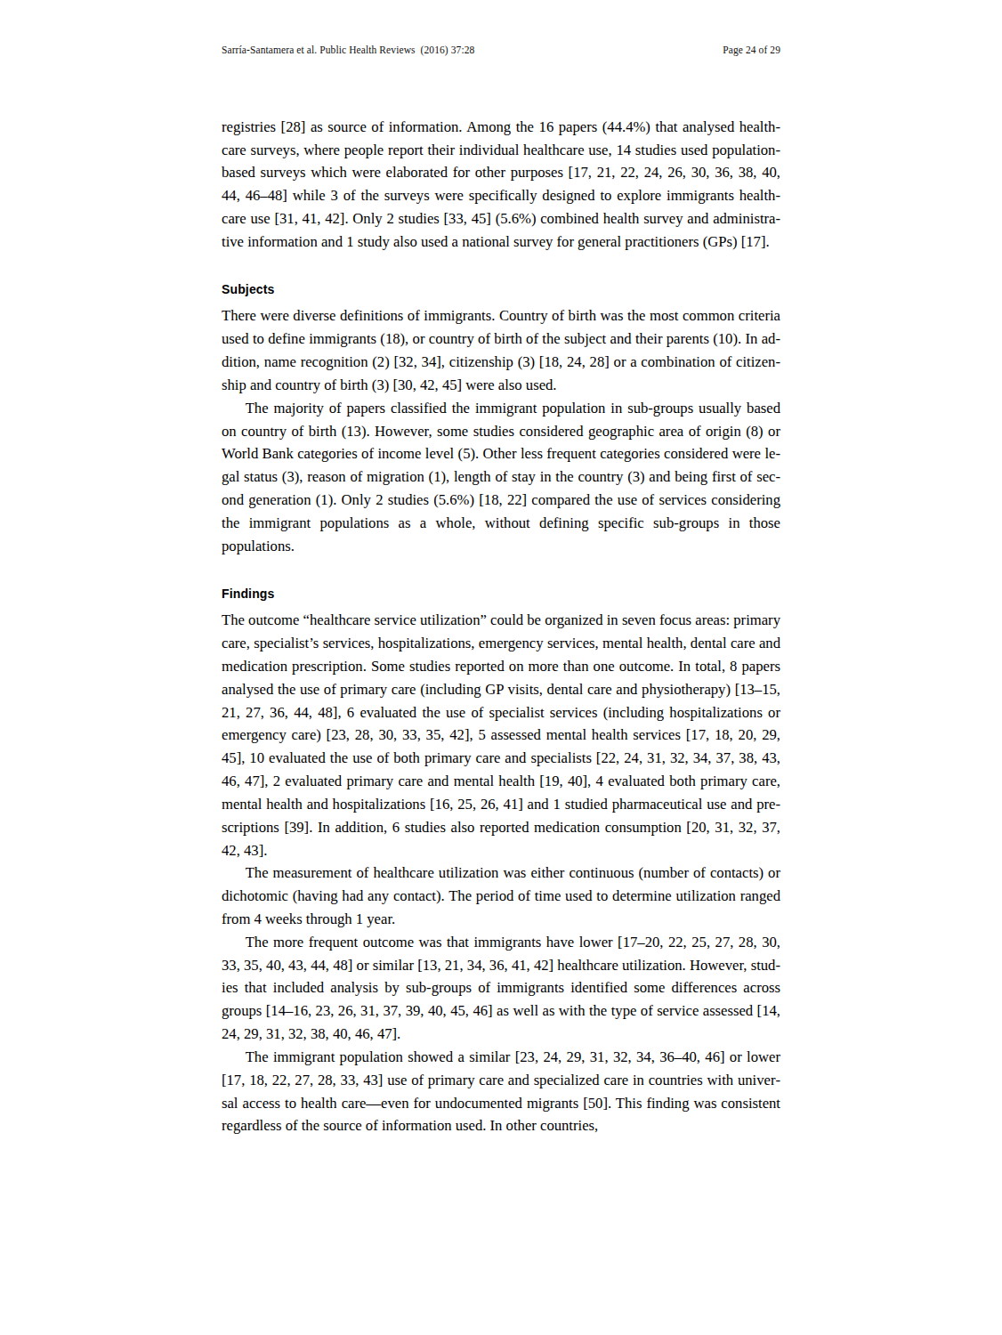Sarría-Santamera et al. Public Health Reviews (2016) 37:28
Page 24 of 29
registries [28] as source of information. Among the 16 papers (44.4%) that analysed healthcare surveys, where people report their individual healthcare use, 14 studies used population-based surveys which were elaborated for other purposes [17, 21, 22, 24, 26, 30, 36, 38, 40, 44, 46–48] while 3 of the surveys were specifically designed to explore immigrants healthcare use [31, 41, 42]. Only 2 studies [33, 45] (5.6%) combined health survey and administrative information and 1 study also used a national survey for general practitioners (GPs) [17].
Subjects
There were diverse definitions of immigrants. Country of birth was the most common criteria used to define immigrants (18), or country of birth of the subject and their parents (10). In addition, name recognition (2) [32, 34], citizenship (3) [18, 24, 28] or a combination of citizenship and country of birth (3) [30, 42, 45] were also used.
The majority of papers classified the immigrant population in sub-groups usually based on country of birth (13). However, some studies considered geographic area of origin (8) or World Bank categories of income level (5). Other less frequent categories considered were legal status (3), reason of migration (1), length of stay in the country (3) and being first of second generation (1). Only 2 studies (5.6%) [18, 22] compared the use of services considering the immigrant populations as a whole, without defining specific sub-groups in those populations.
Findings
The outcome “healthcare service utilization” could be organized in seven focus areas: primary care, specialist’s services, hospitalizations, emergency services, mental health, dental care and medication prescription. Some studies reported on more than one outcome. In total, 8 papers analysed the use of primary care (including GP visits, dental care and physiotherapy) [13–15, 21, 27, 36, 44, 48], 6 evaluated the use of specialist services (including hospitalizations or emergency care) [23, 28, 30, 33, 35, 42], 5 assessed mental health services [17, 18, 20, 29, 45], 10 evaluated the use of both primary care and specialists [22, 24, 31, 32, 34, 37, 38, 43, 46, 47], 2 evaluated primary care and mental health [19, 40], 4 evaluated both primary care, mental health and hospitalizations [16, 25, 26, 41] and 1 studied pharmaceutical use and prescriptions [39]. In addition, 6 studies also reported medication consumption [20, 31, 32, 37, 42, 43].
The measurement of healthcare utilization was either continuous (number of contacts) or dichotomic (having had any contact). The period of time used to determine utilization ranged from 4 weeks through 1 year.
The more frequent outcome was that immigrants have lower [17–20, 22, 25, 27, 28, 30, 33, 35, 40, 43, 44, 48] or similar [13, 21, 34, 36, 41, 42] healthcare utilization. However, studies that included analysis by sub-groups of immigrants identified some differences across groups [14–16, 23, 26, 31, 37, 39, 40, 45, 46] as well as with the type of service assessed [14, 24, 29, 31, 32, 38, 40, 46, 47].
The immigrant population showed a similar [23, 24, 29, 31, 32, 34, 36–40, 46] or lower [17, 18, 22, 27, 28, 33, 43] use of primary care and specialized care in countries with universal access to health care—even for undocumented migrants [50]. This finding was consistent regardless of the source of information used. In other countries,